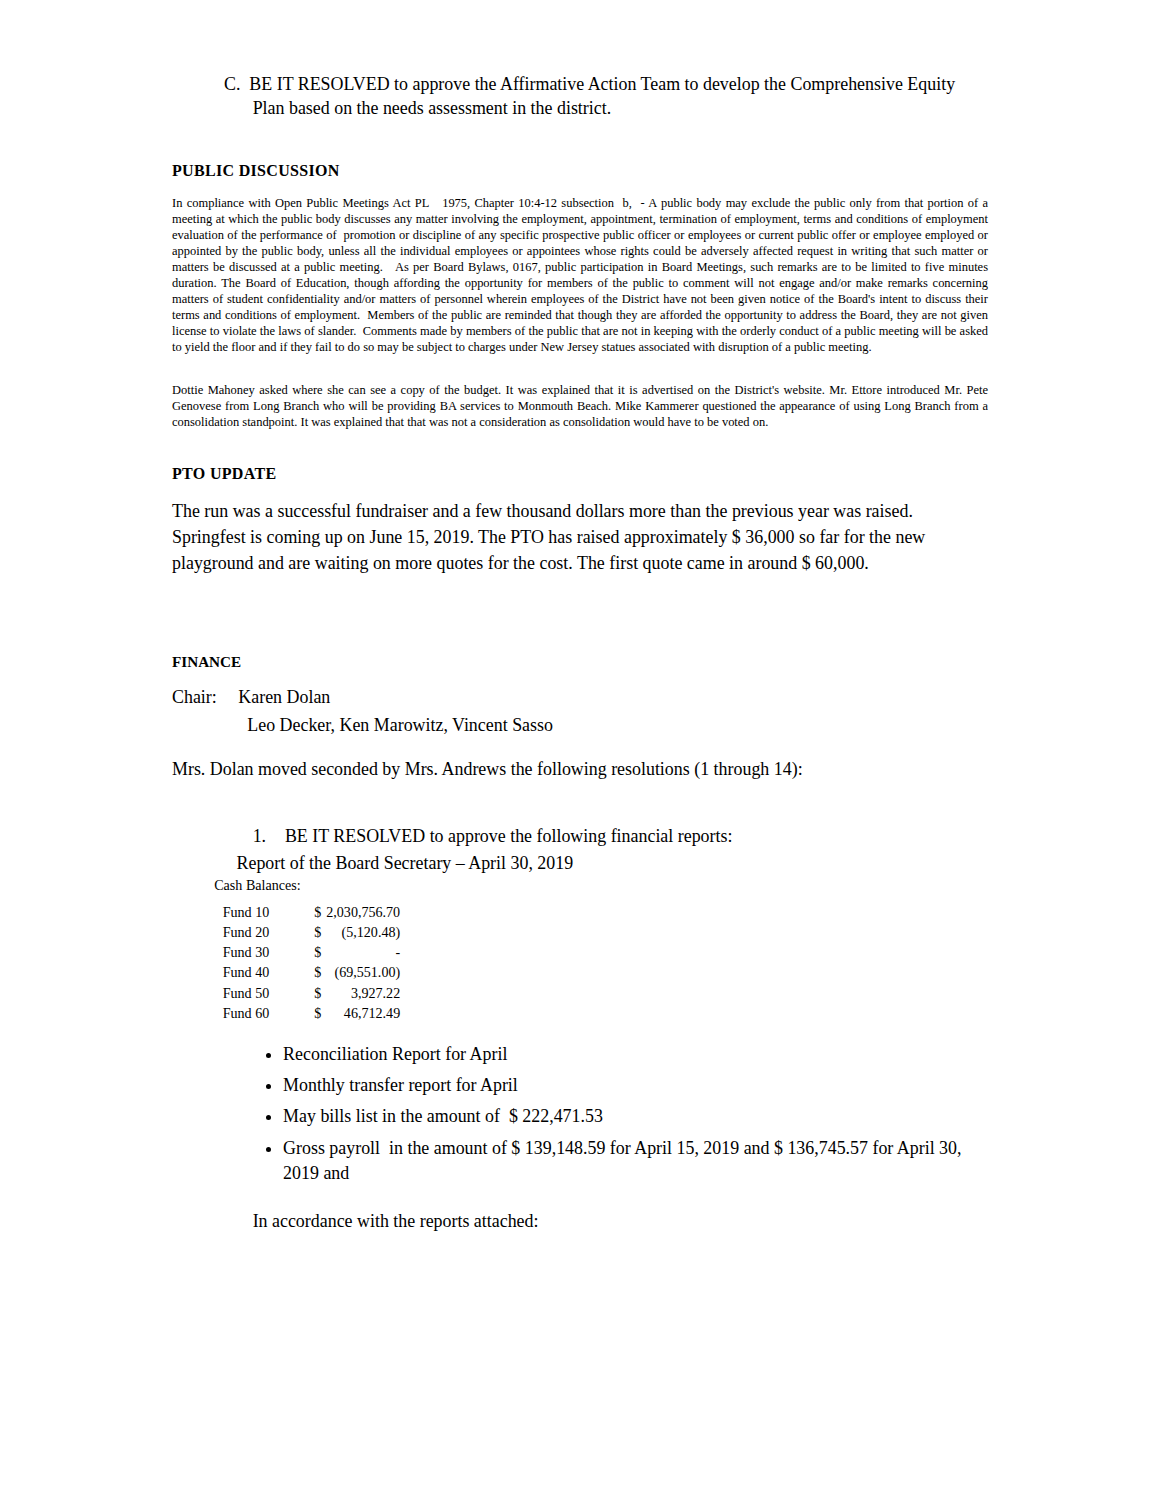C. BE IT RESOLVED to approve the Affirmative Action Team to develop the Comprehensive Equity Plan based on the needs assessment in the district.
PUBLIC DISCUSSION
In compliance with Open Public Meetings Act PL 1975, Chapter 10:4-12 subsection b, - A public body may exclude the public only from that portion of a meeting at which the public body discusses any matter involving the employment, appointment, termination of employment, terms and conditions of employment evaluation of the performance of promotion or discipline of any specific prospective public officer or employees or current public offer or employee employed or appointed by the public body, unless all the individual employees or appointees whose rights could be adversely affected request in writing that such matter or matters be discussed at a public meeting. As per Board Bylaws, 0167, public participation in Board Meetings, such remarks are to be limited to five minutes duration. The Board of Education, though affording the opportunity for members of the public to comment will not engage and/or make remarks concerning matters of student confidentiality and/or matters of personnel wherein employees of the District have not been given notice of the Board's intent to discuss their terms and conditions of employment. Members of the public are reminded that though they are afforded the opportunity to address the Board, they are not given license to violate the laws of slander. Comments made by members of the public that are not in keeping with the orderly conduct of a public meeting will be asked to yield the floor and if they fail to do so may be subject to charges under New Jersey statues associated with disruption of a public meeting.
Dottie Mahoney asked where she can see a copy of the budget. It was explained that it is advertised on the District's website. Mr. Ettore introduced Mr. Pete Genovese from Long Branch who will be providing BA services to Monmouth Beach. Mike Kammerer questioned the appearance of using Long Branch from a consolidation standpoint. It was explained that that was not a consideration as consolidation would have to be voted on.
PTO UPDATE
The run was a successful fundraiser and a few thousand dollars more than the previous year was raised. Springfest is coming up on June 15, 2019. The PTO has raised approximately $ 36,000 so far for the new playground and are waiting on more quotes for the cost. The first quote came in around $ 60,000.
FINANCE
Chair: Karen Dolan
Leo Decker, Ken Marowitz, Vincent Sasso
Mrs. Dolan moved seconded by Mrs. Andrews the following resolutions (1 through 14):
1. BE IT RESOLVED to approve the following financial reports:
Report of the Board Secretary – April 30, 2019
Cash Balances:
| Fund 10 | $ | 2,030,756.70 |
| Fund 20 | $ | (5,120.48) |
| Fund 30 | $ | - |
| Fund 40 | $ | (69,551.00) |
| Fund 50 | $ | 3,927.22 |
| Fund 60 | $ | 46,712.49 |
Reconciliation Report for April
Monthly transfer report for April
May bills list in the amount of $ 222,471.53
Gross payroll in the amount of $ 139,148.59 for April 15, 2019 and $ 136,745.57 for April 30, 2019 and
In accordance with the reports attached: